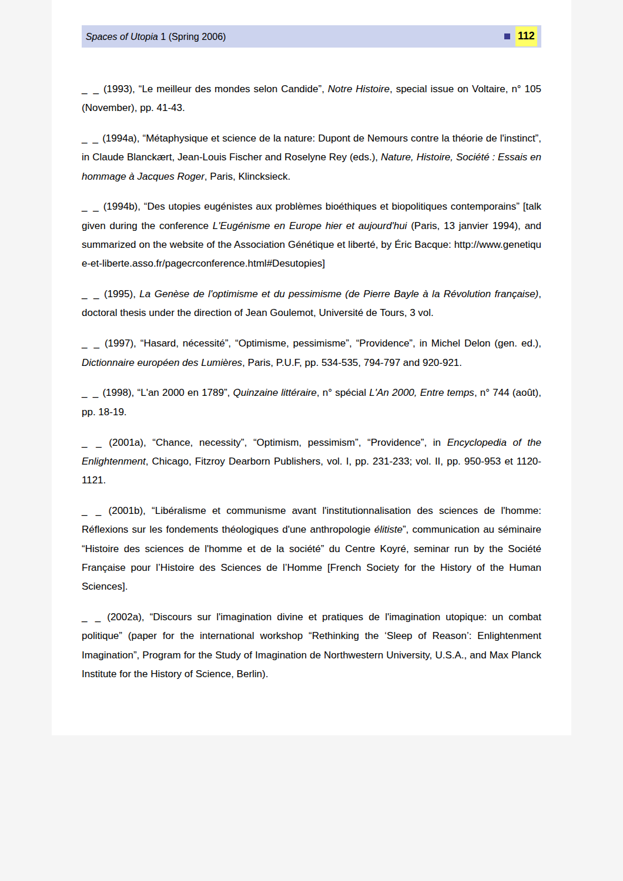Spaces of Utopia 1 (Spring 2006) 112
_ _ (1993), “Le meilleur des mondes selon Candide”, Notre Histoire, special issue on Voltaire, n° 105 (November), pp. 41-43.
_ _ (1994a), “Métaphysique et science de la nature: Dupont de Nemours contre la théorie de l'instinct”, in Claude Blanckært, Jean-Louis Fischer and Roselyne Rey (eds.), Nature, Histoire, Société : Essais en hommage à Jacques Roger, Paris, Klincksieck.
_ _ (1994b), “Des utopies eugénistes aux problèmes bioéthiques et biopolitiques contemporains” [talk given during the conference L'Eugénisme en Europe hier et aujourd'hui (Paris, 13 janvier 1994), and summarized on the website of the Association Génétique et liberté, by Éric Bacque: http://www.genetique-et-liberte.asso.fr/pagecrconference.html#Desutopies]
_ _ (1995), La Genèse de l'optimisme et du pessimisme (de Pierre Bayle à la Révolution française), doctoral thesis under the direction of Jean Goulemot, Université de Tours, 3 vol.
_ _ (1997), “Hasard, nécessité”, “Optimisme, pessimisme”, “Providence”, in Michel Delon (gen. ed.), Dictionnaire européen des Lumières, Paris, P.U.F, pp. 534-535, 794-797 and 920-921.
_ _ (1998), “L'an 2000 en 1789”, Quinzaine littéraire, n° spécial L'An 2000, Entre temps, n° 744 (août), pp. 18-19.
_ _ (2001a), “Chance, necessity”, “Optimism, pessimism”, “Providence”, in Encyclopedia of the Enlightenment, Chicago, Fitzroy Dearborn Publishers, vol. I, pp. 231-233; vol. II, pp. 950-953 et 1120-1121.
_ _ (2001b), “Libéralisme et communisme avant l'institutionnalisation des sciences de l'homme: Réflexions sur les fondements théologiques d'une anthropologie élitiste”, communication au séminaire “Histoire des sciences de l'homme et de la société” du Centre Koyré, seminar run by the Société Française pour l’Histoire des Sciences de l’Homme [French Society for the History of the Human Sciences].
_ _ (2002a), “Discours sur l'imagination divine et pratiques de l'imagination utopique: un combat politique” (paper for the international workshop “Rethinking the ‘Sleep of Reason’: Enlightenment Imagination”, Program for the Study of Imagination de Northwestern University, U.S.A., and Max Planck Institute for the History of Science, Berlin).